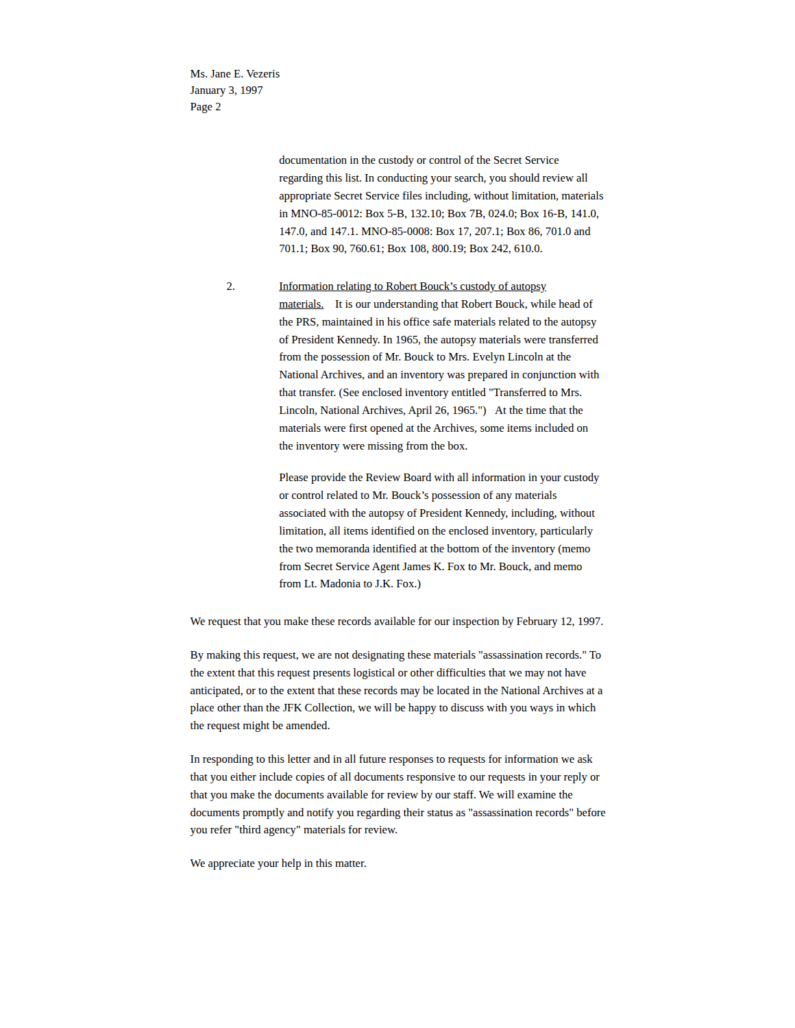Ms. Jane E. Vezeris
January 3, 1997
Page 2
documentation in the custody or control of the Secret Service regarding this list. In conducting your search, you should review all appropriate Secret Service files including, without limitation, materials in MNO-85-0012: Box 5-B, 132.10; Box 7B, 024.0; Box 16-B, 141.0, 147.0, and 147.1. MNO-85-0008: Box 17, 207.1; Box 86, 701.0 and 701.1; Box 90, 760.61; Box 108, 800.19; Box 242, 610.0.
2.
Information relating to Robert Bouck’s custody of autopsy materials. It is our understanding that Robert Bouck, while head of the PRS, maintained in his office safe materials related to the autopsy of President Kennedy. In 1965, the autopsy materials were transferred from the possession of Mr. Bouck to Mrs. Evelyn Lincoln at the National Archives, and an inventory was prepared in conjunction with that transfer. (See enclosed inventory entitled "Transferred to Mrs. Lincoln, National Archives, April 26, 1965.") At the time that the materials were first opened at the Archives, some items included on the inventory were missing from the box.
Please provide the Review Board with all information in your custody or control related to Mr. Bouck’s possession of any materials associated with the autopsy of President Kennedy, including, without limitation, all items identified on the enclosed inventory, particularly the two memoranda identified at the bottom of the inventory (memo from Secret Service Agent James K. Fox to Mr. Bouck, and memo from Lt. Madonia to J.K. Fox.)
We request that you make these records available for our inspection by February 12, 1997.
By making this request, we are not designating these materials "assassination records." To the extent that this request presents logistical or other difficulties that we may not have anticipated, or to the extent that these records may be located in the National Archives at a place other than the JFK Collection, we will be happy to discuss with you ways in which the request might be amended.
In responding to this letter and in all future responses to requests for information we ask that you either include copies of all documents responsive to our requests in your reply or that you make the documents available for review by our staff. We will examine the documents promptly and notify you regarding their status as "assassination records" before you refer "third agency" materials for review.
We appreciate your help in this matter.